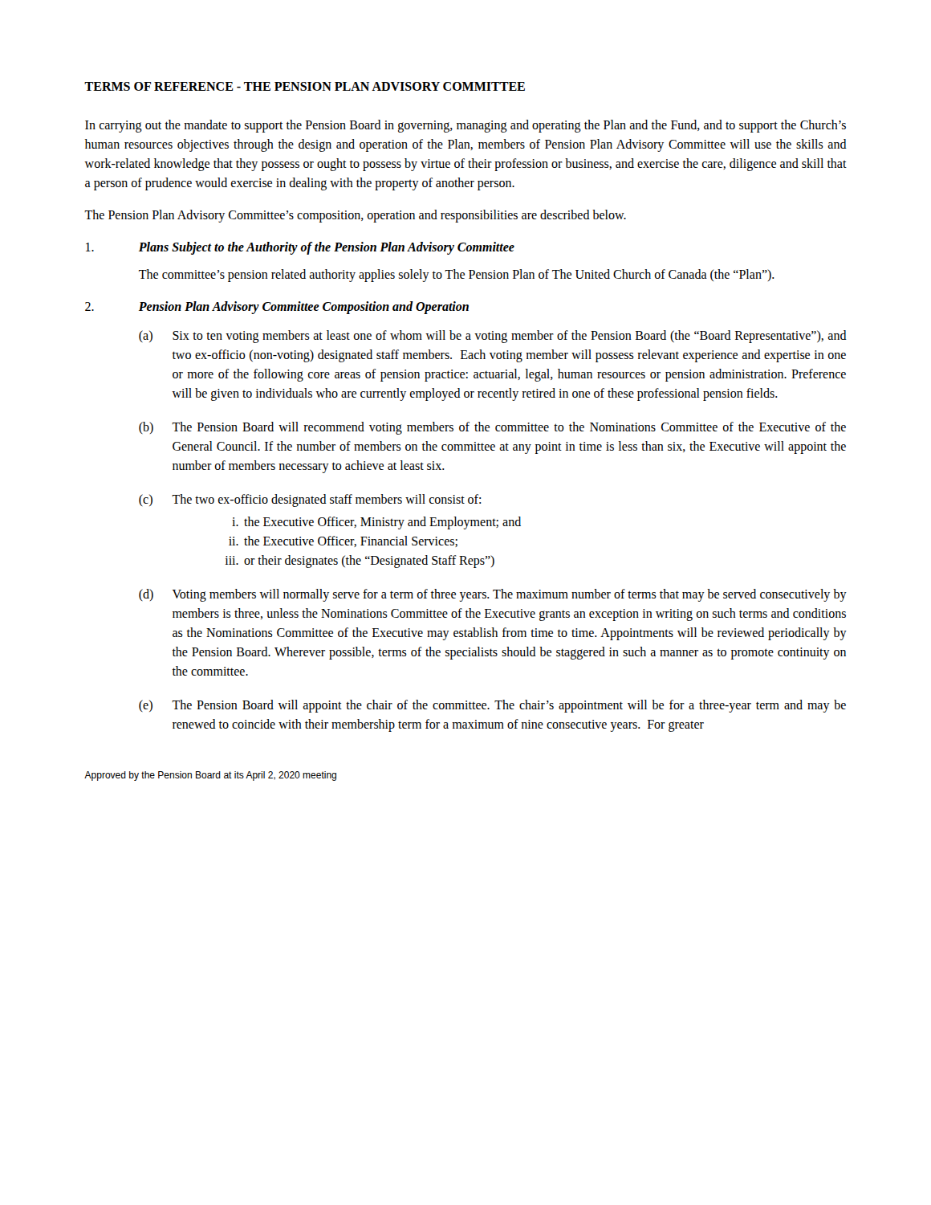TERMS OF REFERENCE - THE PENSION PLAN ADVISORY COMMITTEE
In carrying out the mandate to support the Pension Board in governing, managing and operating the Plan and the Fund, and to support the Church’s human resources objectives through the design and operation of the Plan, members of Pension Plan Advisory Committee will use the skills and work-related knowledge that they possess or ought to possess by virtue of their profession or business, and exercise the care, diligence and skill that a person of prudence would exercise in dealing with the property of another person.
The Pension Plan Advisory Committee’s composition, operation and responsibilities are described below.
Plans Subject to the Authority of the Pension Plan Advisory Committee
The committee’s pension related authority applies solely to The Pension Plan of The United Church of Canada (the “Plan”).
Pension Plan Advisory Committee Composition and Operation
Six to ten voting members at least one of whom will be a voting member of the Pension Board (the “Board Representative”), and two ex-officio (non-voting) designated staff members. Each voting member will possess relevant experience and expertise in one or more of the following core areas of pension practice: actuarial, legal, human resources or pension administration. Preference will be given to individuals who are currently employed or recently retired in one of these professional pension fields.
The Pension Board will recommend voting members of the committee to the Nominations Committee of the Executive of the General Council. If the number of members on the committee at any point in time is less than six, the Executive will appoint the number of members necessary to achieve at least six.
The two ex-officio designated staff members will consist of:
the Executive Officer, Ministry and Employment; and
the Executive Officer, Financial Services;
or their designates (the “Designated Staff Reps”)
Voting members will normally serve for a term of three years. The maximum number of terms that may be served consecutively by members is three, unless the Nominations Committee of the Executive grants an exception in writing on such terms and conditions as the Nominations Committee of the Executive may establish from time to time. Appointments will be reviewed periodically by the Pension Board. Wherever possible, terms of the specialists should be staggered in such a manner as to promote continuity on the committee.
The Pension Board will appoint the chair of the committee. The chair’s appointment will be for a three-year term and may be renewed to coincide with their membership term for a maximum of nine consecutive years. For greater
Approved by the Pension Board at its April 2, 2020 meeting